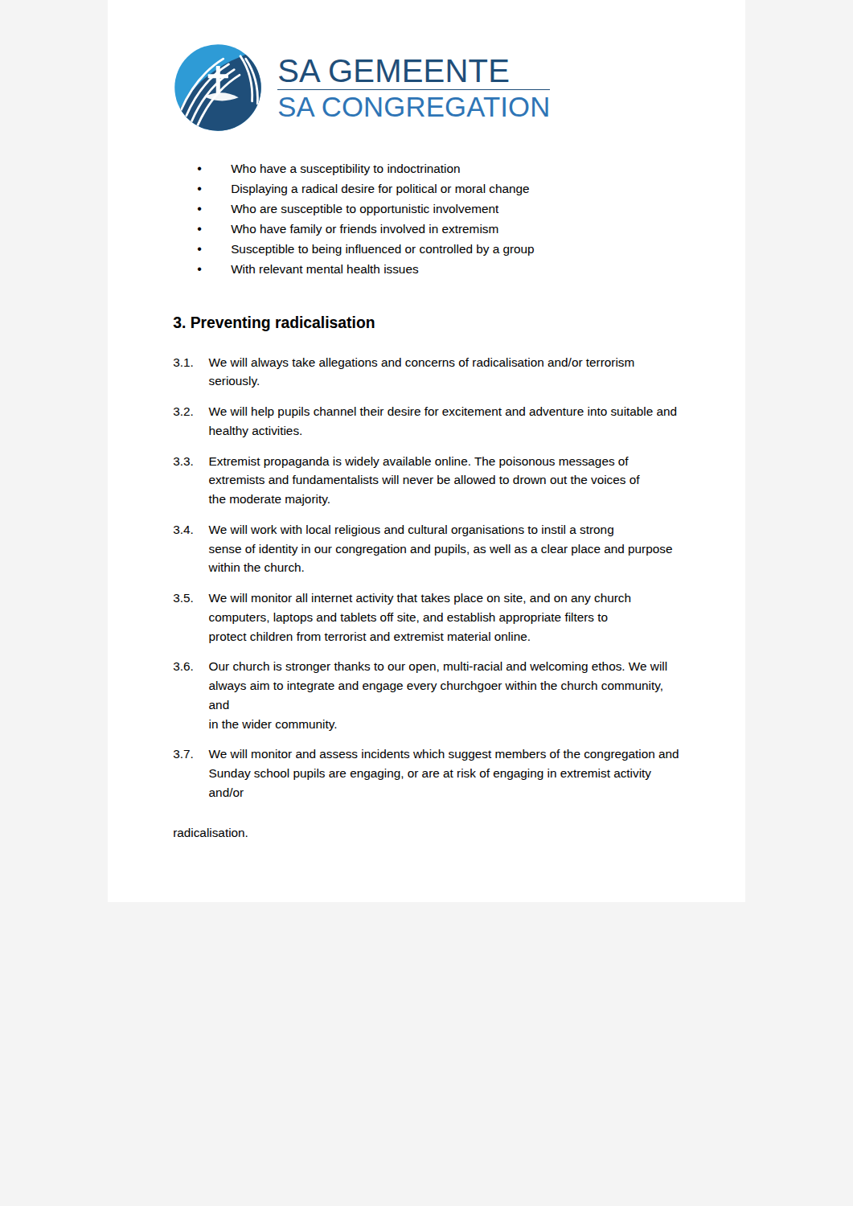SA GEMEENTE
SA CONGREGATION
Who have a susceptibility to indoctrination
Displaying a radical desire for political or moral change
Who are susceptible to opportunistic involvement
Who have family or friends involved in extremism
Susceptible to being influenced or controlled by a group
With relevant mental health issues
3. Preventing radicalisation
3.1.
We will always take allegations and concerns of radicalisation and/or terrorism seriously.
3.2.
We will help pupils channel their desire for excitement and adventure into suitable and
healthy activities.
3.3.
Extremist propaganda is widely available online. The poisonous messages of
extremists and fundamentalists will never be allowed to drown out the voices of
the moderate majority.
3.4.
We will work with local religious and cultural organisations to instil a strong
sense of identity in our congregation and pupils, as well as a clear place and purpose
within the church.
3.5.
We will monitor all internet activity that takes place on site, and on any church
computers, laptops and tablets off site, and establish appropriate filters to
protect children from terrorist and extremist material online.
3.6.
Our church is stronger thanks to our open, multi-racial and welcoming ethos. We will
always aim to integrate and engage every churchgoer within the church community, and
in the wider community.
3.7.
We will monitor and assess incidents which suggest members of the congregation and
Sunday school pupils are engaging, or are at risk of engaging in extremist activity and/or
radicalisation.